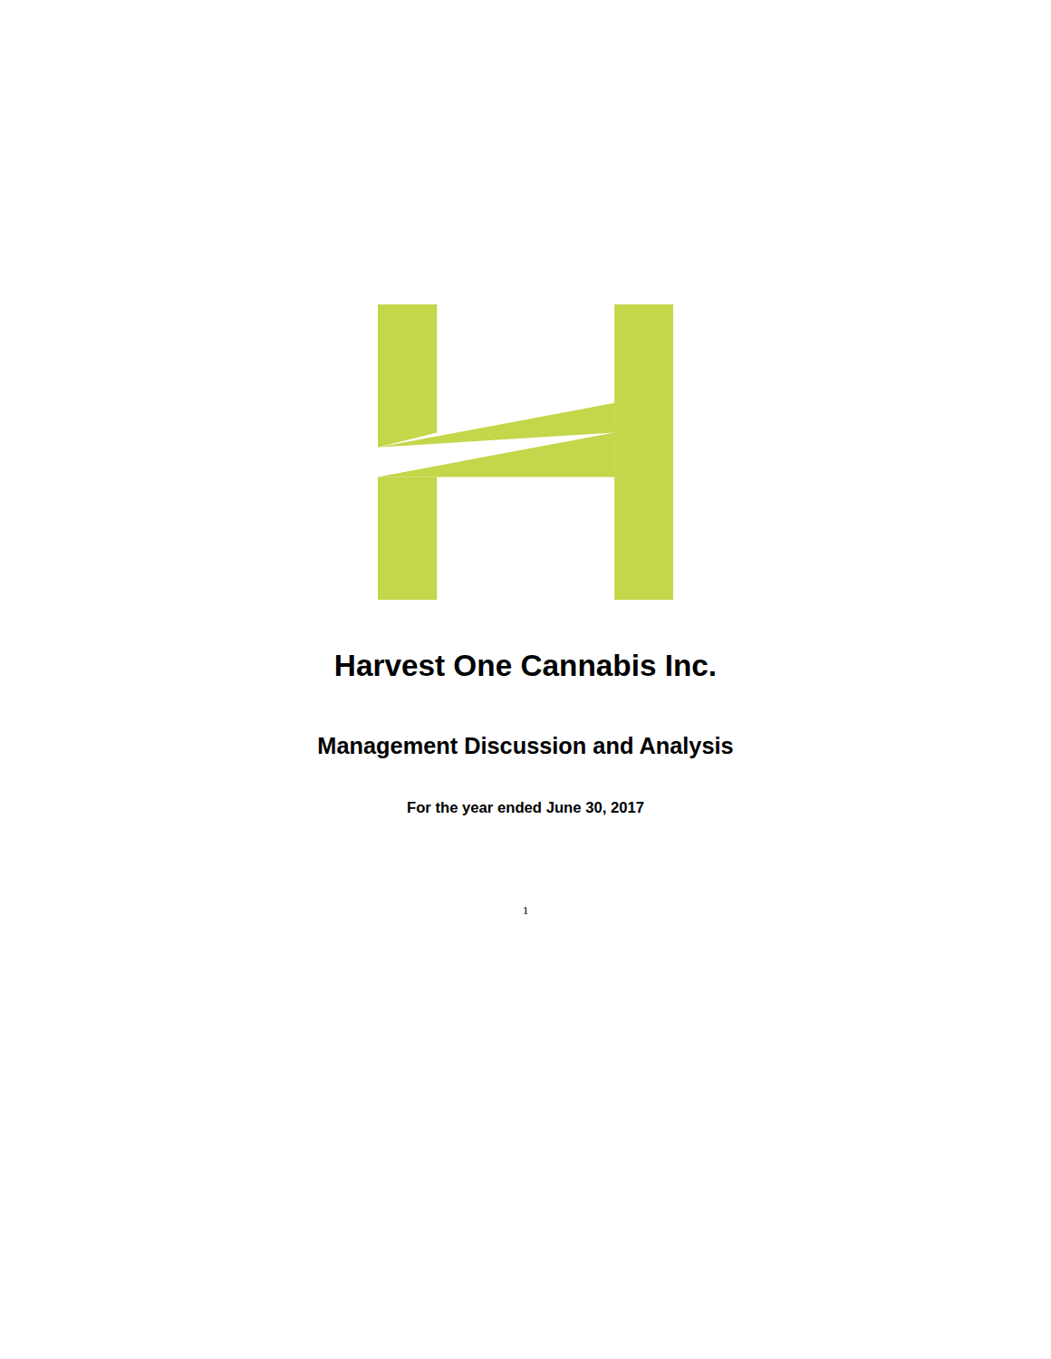Harvest One Cannabis Inc.
Management Discussion and Analysis
For the year ended June 30, 2017
1